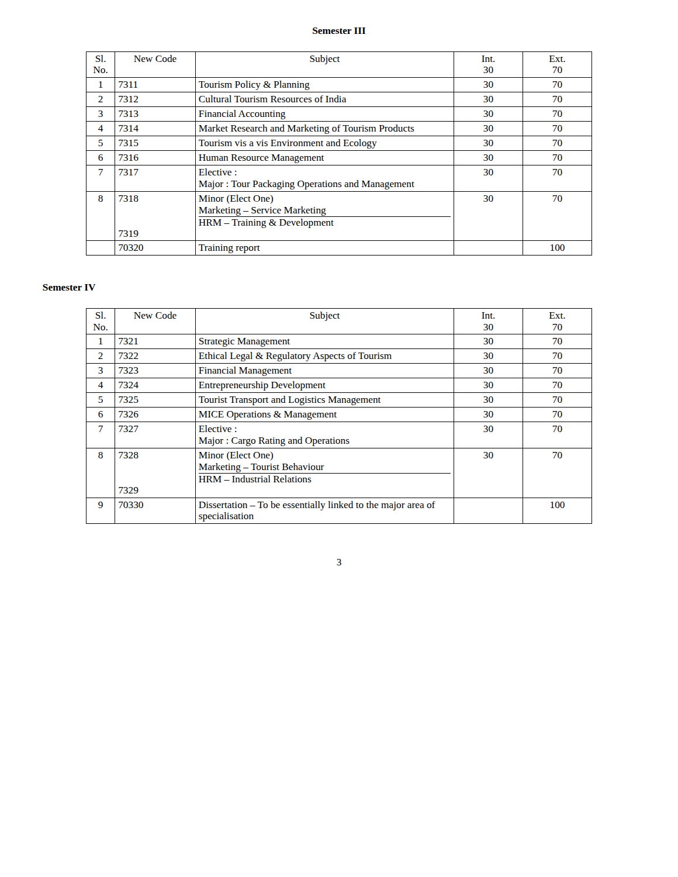Semester III
| Sl. No. | New Code | Subject | Int. 30 | Ext. 70 |
| --- | --- | --- | --- | --- |
| 1 | 7311 | Tourism Policy & Planning | 30 | 70 |
| 2 | 7312 | Cultural Tourism Resources of India | 30 | 70 |
| 3 | 7313 | Financial Accounting | 30 | 70 |
| 4 | 7314 | Market Research and Marketing of Tourism Products | 30 | 70 |
| 5 | 7315 | Tourism vis a vis Environment and Ecology | 30 | 70 |
| 6 | 7316 | Human Resource Management | 30 | 70 |
| 7 | 7317 | Elective : Major : Tour Packaging Operations and Management | 30 | 70 |
| 8 | 7318 7319 | / Minor (Elect One) Marketing – Service Marketing / / HRM – Training & Development / | 30 | 70 |
| | 70320 | Training report | | 100 |
Semester IV
| Sl. No. | New Code | Subject | Int. 30 | Ext. 70 |
| --- | --- | --- | --- | --- |
| 1 | 7321 | Strategic Management | 30 | 70 |
| 2 | 7322 | Ethical Legal & Regulatory Aspects of Tourism | 30 | 70 |
| 3 | 7323 | Financial Management | 30 | 70 |
| 4 | 7324 | Entrepreneurship Development | 30 | 70 |
| 5 | 7325 | Tourist Transport and Logistics Management | 30 | 70 |
| 6 | 7326 | MICE Operations & Management | 30 | 70 |
| 7 | 7327 | Elective : Major : Cargo Rating and Operations | 30 | 70 |
| 8 | 7328 7329 | / Minor (Elect One) Marketing – Tourist Behaviour / / HRM – Industrial Relations / | 30 | 70 |
| 9 | 70330 | Dissertation – To be essentially linked to the major area of specialisation | | 100 |
3